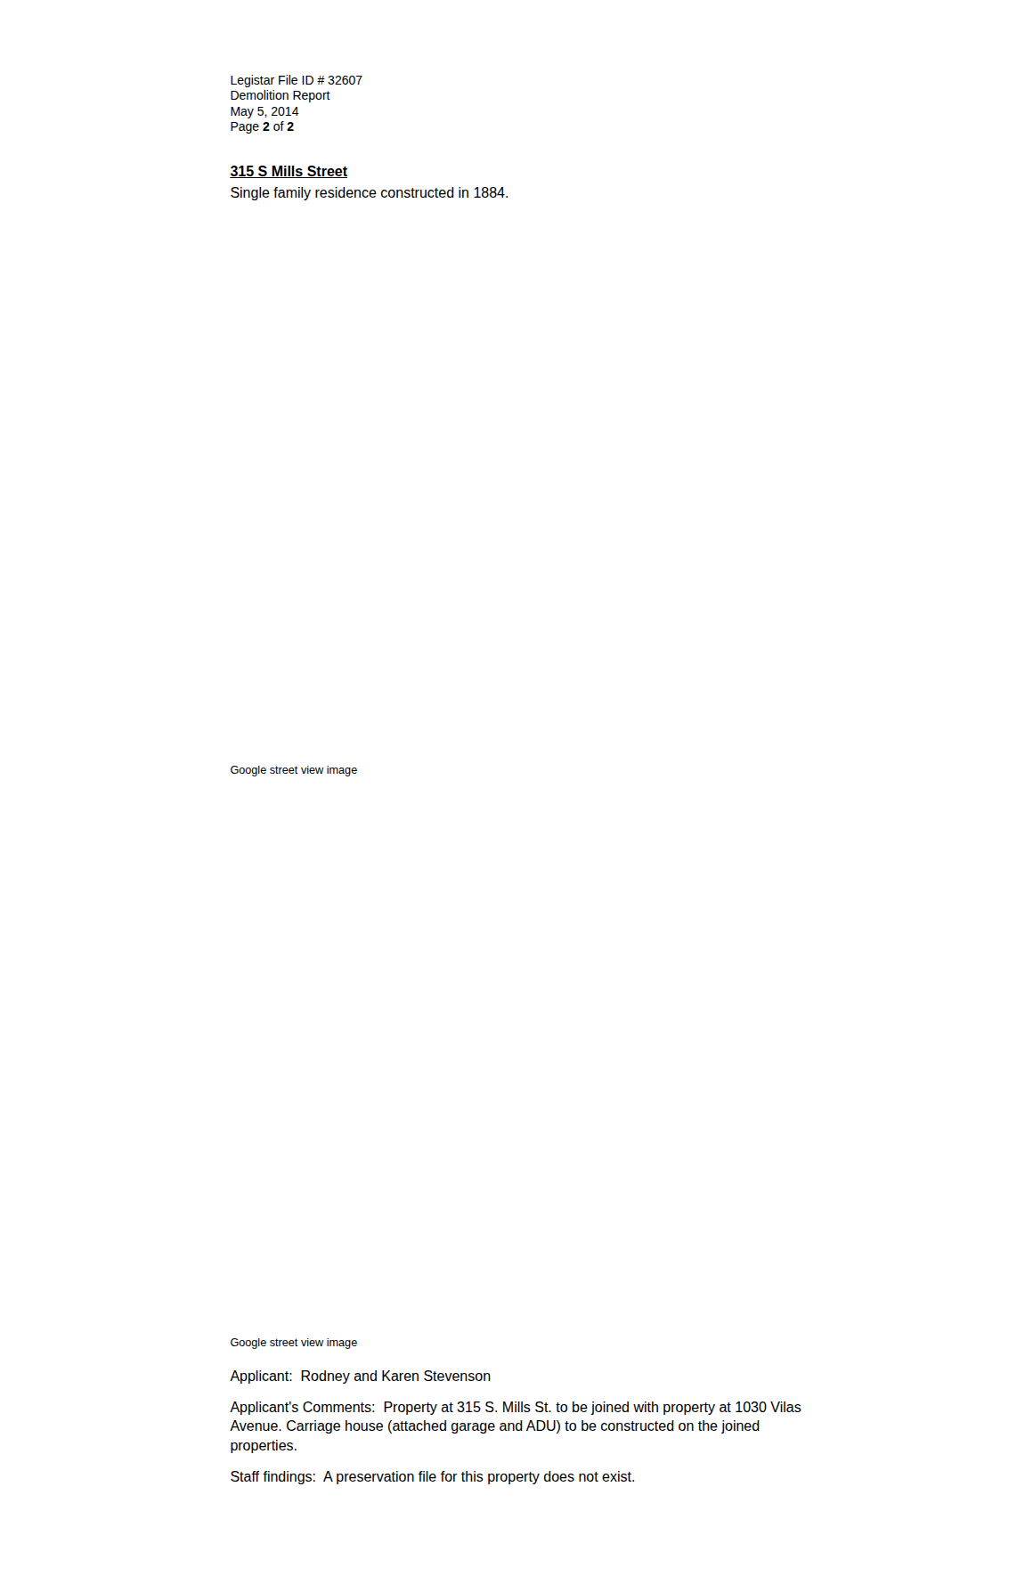Legistar File ID # 32607
Demolition Report
May 5, 2014
Page 2 of 2
315 S Mills Street
Single family residence constructed in 1884.
Google street view image
Google street view image
Applicant: Rodney and Karen Stevenson
Applicant's Comments: Property at 315 S. Mills St. to be joined with property at 1030 Vilas Avenue. Carriage house (attached garage and ADU) to be constructed on the joined properties.
Staff findings: A preservation file for this property does not exist.